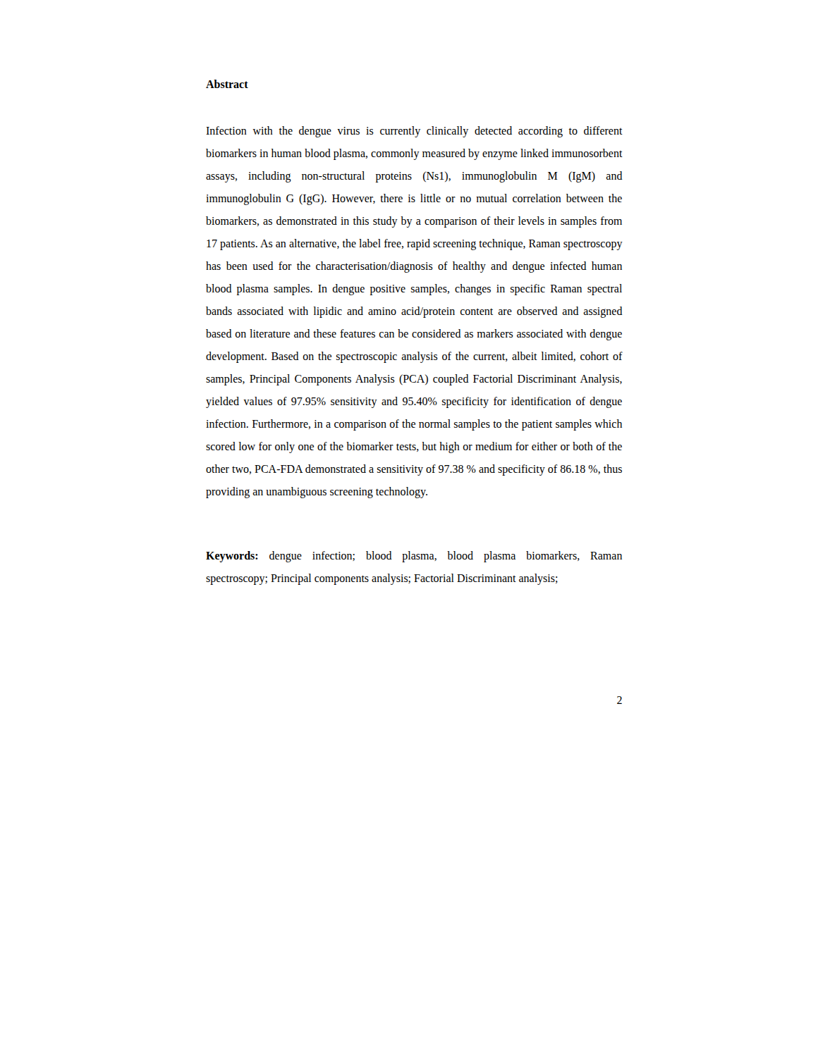Abstract
Infection with the dengue virus is currently clinically detected according to different biomarkers in human blood plasma, commonly measured by enzyme linked immunosorbent assays, including non-structural proteins (Ns1), immunoglobulin M (IgM) and immunoglobulin G (IgG). However, there is little or no mutual correlation between the biomarkers, as demonstrated in this study by a comparison of their levels in samples from 17 patients. As an alternative, the label free, rapid screening technique, Raman spectroscopy has been used for the characterisation/diagnosis of healthy and dengue infected human blood plasma samples. In dengue positive samples, changes in specific Raman spectral bands associated with lipidic and amino acid/protein content are observed and assigned based on literature and these features can be considered as markers associated with dengue development. Based on the spectroscopic analysis of the current, albeit limited, cohort of samples, Principal Components Analysis (PCA) coupled Factorial Discriminant Analysis, yielded values of 97.95% sensitivity and 95.40% specificity for identification of dengue infection. Furthermore, in a comparison of the normal samples to the patient samples which scored low for only one of the biomarker tests, but high or medium for either or both of the other two, PCA-FDA demonstrated a sensitivity of 97.38 % and specificity of 86.18 %, thus providing an unambiguous screening technology.
Keywords: dengue infection; blood plasma, blood plasma biomarkers, Raman spectroscopy; Principal components analysis; Factorial Discriminant analysis;
2